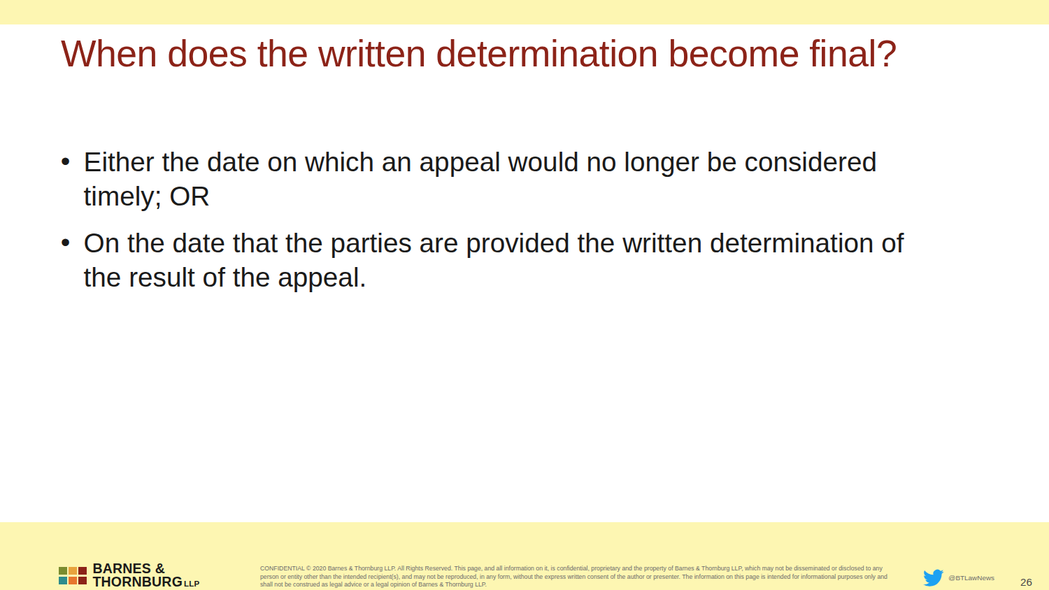When does the written determination become final?
Either the date on which an appeal would no longer be considered timely; OR
On the date that the parties are provided the written determination of the result of the appeal.
BARNES &
THORNBURGLLP
CONFIDENTIAL © 2020 Barnes & Thornburg LLP. All Rights Reserved. This page, and all information on it, is confidential, proprietary and the property of Barnes & Thornburg LLP, which may not be disseminated or disclosed to any person or entity other than the intended recipient(s), and may not be reproduced, in any form, without the express written consent of the author or presenter. The information on this page is intended for informational purposes only and shall not be construed as legal advice or a legal opinion of Barnes & Thornburg LLP.
@BTLawNews
26